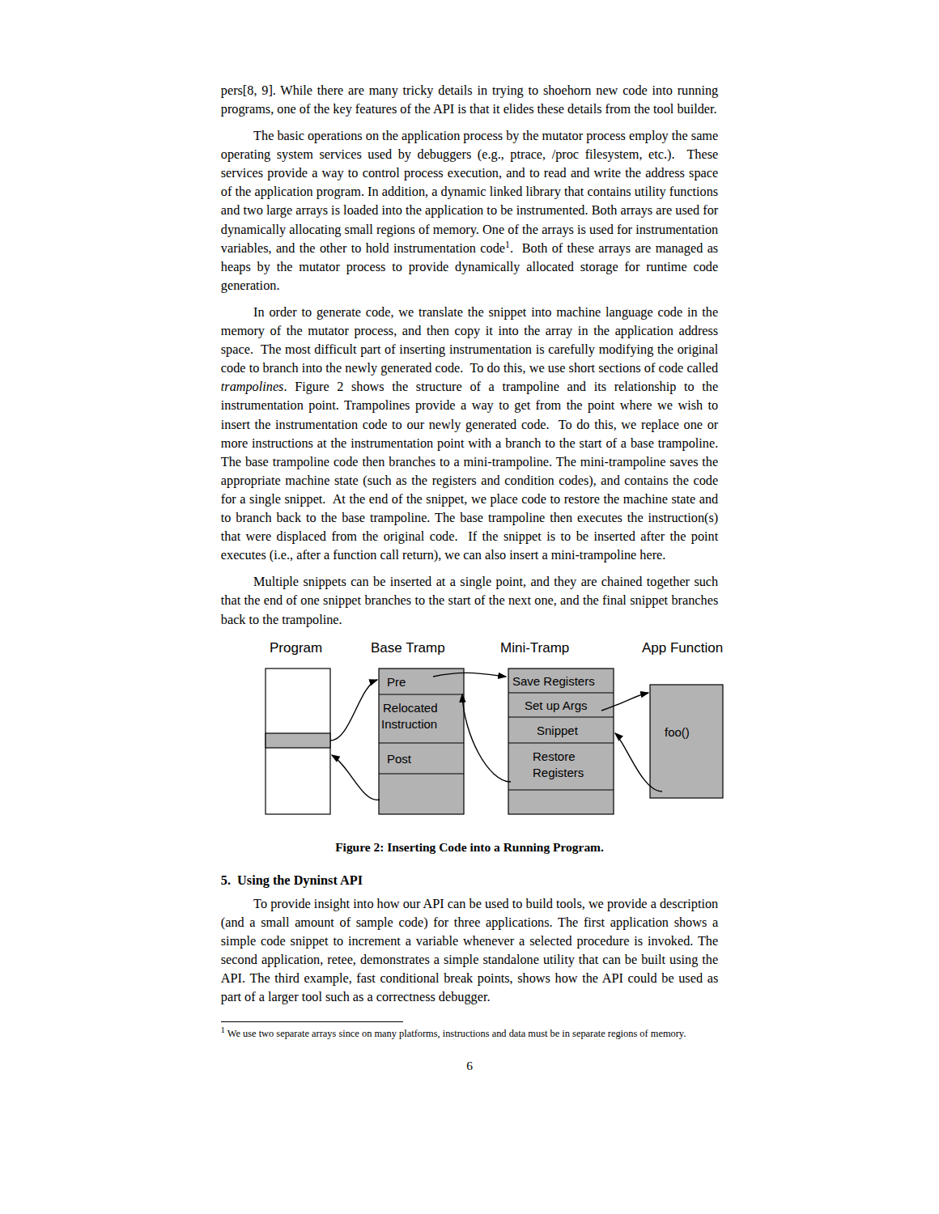pers[8, 9]. While there are many tricky details in trying to shoehorn new code into running programs, one of the key features of the API is that it elides these details from the tool builder.
The basic operations on the application process by the mutator process employ the same operating system services used by debuggers (e.g., ptrace, /proc filesystem, etc.). These services provide a way to control process execution, and to read and write the address space of the application program. In addition, a dynamic linked library that contains utility functions and two large arrays is loaded into the application to be instrumented. Both arrays are used for dynamically allocating small regions of memory. One of the arrays is used for instrumentation variables, and the other to hold instrumentation code1. Both of these arrays are managed as heaps by the mutator process to provide dynamically allocated storage for runtime code generation.
In order to generate code, we translate the snippet into machine language code in the memory of the mutator process, and then copy it into the array in the application address space. The most difficult part of inserting instrumentation is carefully modifying the original code to branch into the newly generated code. To do this, we use short sections of code called trampolines. Figure 2 shows the structure of a trampoline and its relationship to the instrumentation point. Trampolines provide a way to get from the point where we wish to insert the instrumentation code to our newly generated code. To do this, we replace one or more instructions at the instrumentation point with a branch to the start of a base trampoline. The base trampoline code then branches to a mini-trampoline. The mini-trampoline saves the appropriate machine state (such as the registers and condition codes), and contains the code for a single snippet. At the end of the snippet, we place code to restore the machine state and to branch back to the base trampoline. The base trampoline then executes the instruction(s) that were displaced from the original code. If the snippet is to be inserted after the point executes (i.e., after a function call return), we can also insert a mini-trampoline here.
Multiple snippets can be inserted at a single point, and they are chained together such that the end of one snippet branches to the start of the next one, and the final snippet branches back to the trampoline.
Program Base Tramp Mini-Tramp App Function Pre Relocated Instruction Post Save Registers Set up Args Snippet Restore Registers foo()
Figure 2: Inserting Code into a Running Program.
5. Using the Dyninst API
To provide insight into how our API can be used to build tools, we provide a description (and a small amount of sample code) for three applications. The first application shows a simple code snippet to increment a variable whenever a selected procedure is invoked. The second application, retee, demonstrates a simple standalone utility that can be built using the API. The third example, fast conditional break points, shows how the API could be used as part of a larger tool such as a correctness debugger.
1 We use two separate arrays since on many platforms, instructions and data must be in separate regions of memory.
6